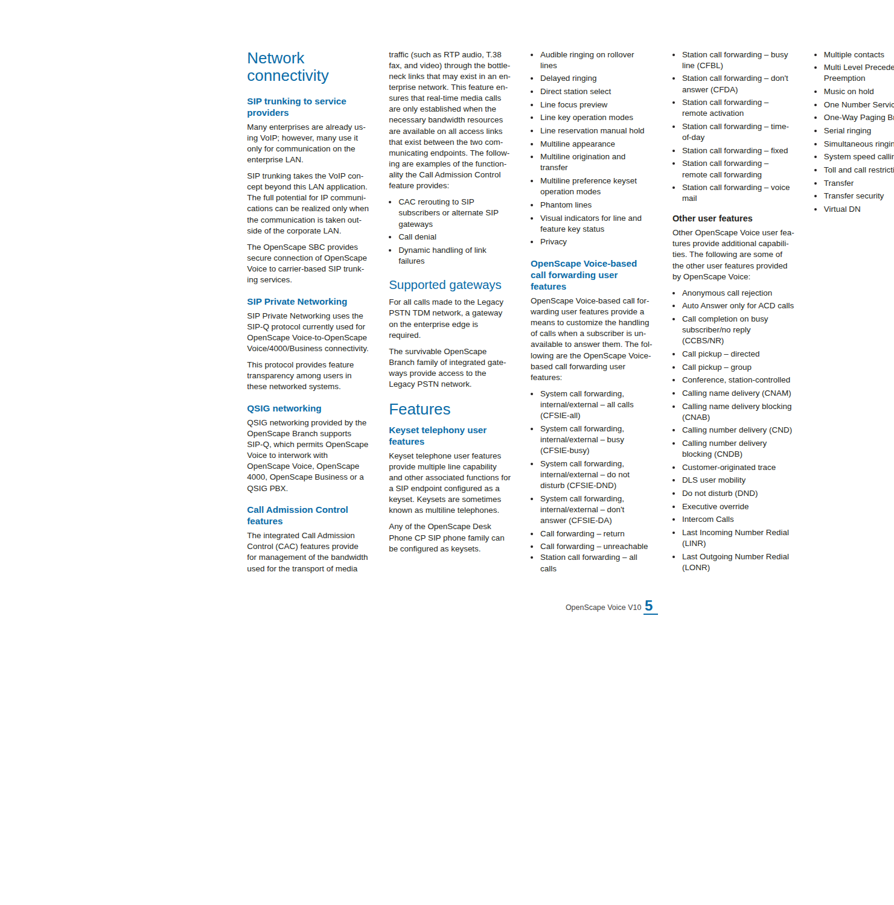Network connectivity
SIP trunking to service providers
Many enterprises are already using VoIP; however, many use it only for communication on the enterprise LAN.
SIP trunking takes the VoIP concept beyond this LAN application. The full potential for IP communications can be realized only when the communication is taken outside of the corporate LAN.
The OpenScape SBC provides secure connection of OpenScape Voice to carrier-based SIP trunking services.
SIP Private Networking
SIP Private Networking uses the SIP-Q protocol currently used for OpenScape Voice-to-OpenScape Voice/4000/Business connectivity.
This protocol provides feature transparency among users in these networked systems.
QSIG networking
QSIG networking provided by the OpenScape Branch supports SIP-Q, which permits OpenScape Voice to interwork with OpenScape Voice, OpenScape 4000, OpenScape Business or a QSIG PBX.
Call Admission Control features
The integrated Call Admission Control (CAC) features provide for management of the bandwidth used for the transport of media traffic (such as RTP audio, T.38 fax, and video) through the bottleneck links that may exist in an enterprise network. This feature ensures that real-time media calls are only established when the necessary bandwidth resources are available on all access links that exist between the two communicating endpoints. The following are examples of the functionality the Call Admission Control feature provides:
CAC rerouting to SIP subscribers or alternate SIP gateways
Call denial
Dynamic handling of link failures
Supported gateways
For all calls made to the Legacy PSTN TDM network, a gateway on the enterprise edge is required.
The survivable OpenScape Branch family of integrated gateways provide access to the Legacy PSTN network.
Features
Keyset telephony user features
Keyset telephone user features provide multiple line capability and other associated functions for a SIP endpoint configured as a keyset. Keysets are sometimes known as multiline telephones.
Any of the OpenScape Desk Phone CP SIP phone family can be configured as keysets.
Audible ringing on rollover lines
Delayed ringing
Direct station select
Line focus preview
Line key operation modes
Line reservation manual hold
Multiline appearance
Multiline origination and transfer
Multiline preference keyset operation modes
Phantom lines
Visual indicators for line and feature key status
Privacy
OpenScape Voice-based call forwarding user features
OpenScape Voice-based call forwarding user features provide a means to customize the handling of calls when a subscriber is unavailable to answer them. The following are the OpenScape Voice-based call forwarding user features:
System call forwarding, internal/external – all calls (CFSIE-all)
System call forwarding, internal/external – busy (CFSIE-busy)
System call forwarding, internal/external – do not disturb (CFSIE-DND)
System call forwarding, internal/external – don't answer (CFSIE-DA)
Call forwarding – return
Call forwarding – unreachable
Station call forwarding – all calls
Station call forwarding – busy line (CFBL)
Station call forwarding – don't answer (CFDA)
Station call forwarding – remote activation
Station call forwarding – time-of-day
Station call forwarding – fixed
Station call forwarding – remote call forwarding
Station call forwarding – voice mail
Other user features
Other OpenScape Voice user features provide additional capabilities. The following are some of the other user features provided by OpenScape Voice:
Anonymous call rejection
Auto Answer only for ACD calls
Call completion on busy subscriber/no reply (CCBS/NR)
Call pickup – directed
Call pickup – group
Conference, station-controlled
Calling name delivery (CNAM)
Calling name delivery blocking (CNAB)
Calling number delivery (CND)
Calling number delivery blocking (CNDB)
Customer-originated trace
DLS user mobility
Do not disturb (DND)
Executive override
Intercom Calls
Last Incoming Number Redial (LINR)
Last Outgoing Number Redial (LONR)
Multiple contacts
Multi Level Precedence & Preemption
Music on hold
One Number Service
One-Way Paging Broadcast
Serial ringing
Simultaneous ringing
System speed calling
Toll and call restrictions
Transfer
Transfer security
Virtual DN
OpenScape Voice V10 5